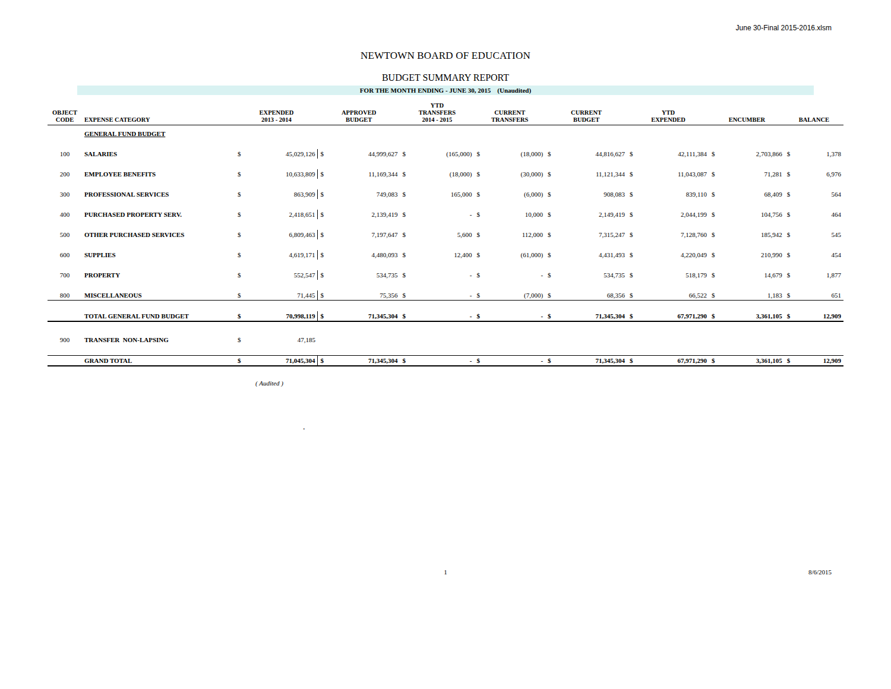June 30-Final 2015-2016.xlsm
NEWTOWN BOARD OF EDUCATION
BUDGET SUMMARY REPORT
FOR THE MONTH ENDING - JUNE 30, 2015 (Unaudited)
| OBJECT CODE | EXPENSE CATEGORY | EXPENDED 2013 - 2014 | APPROVED BUDGET | YTD TRANSFERS 2014 - 2015 | CURRENT TRANSFERS | CURRENT BUDGET | YTD EXPENDED | ENCUMBER | BALANCE |
| --- | --- | --- | --- | --- | --- | --- | --- | --- | --- |
| | GENERAL FUND BUDGET | |
| 100 | SALARIES | $ | 45,029,126 | $ | 44,999,627 | $ | (165,000) | $ | (18,000) | $ | 44,816,627 | $ | 42,111,384 | $ | 2,703,866 | $ | 1,378 |
| 200 | EMPLOYEE BENEFITS | $ | 10,633,809 | $ | 11,169,344 | $ | (18,000) | $ | (30,000) | $ | 11,121,344 | $ | 11,043,087 | $ | 71,281 | $ | 6,976 |
| 300 | PROFESSIONAL SERVICES | $ | 863,909 | $ | 749,083 | $ | 165,000 | $ | (6,000) | $ | 908,083 | $ | 839,110 | $ | 68,409 | $ | 564 |
| 400 | PURCHASED PROPERTY SERV. | $ | 2,418,651 | $ | 2,139,419 | $ | - | $ | 10,000 | $ | 2,149,419 | $ | 2,044,199 | $ | 104,756 | $ | 464 |
| 500 | OTHER PURCHASED SERVICES | $ | 6,809,463 | $ | 7,197,647 | $ | 5,600 | $ | 112,000 | $ | 7,315,247 | $ | 7,128,760 | $ | 185,942 | $ | 545 |
| 600 | SUPPLIES | $ | 4,619,171 | $ | 4,480,093 | $ | 12,400 | $ | (61,000) | $ | 4,431,493 | $ | 4,220,049 | $ | 210,990 | $ | 454 |
| 700 | PROPERTY | $ | 552,547 | $ | 534,735 | $ | - | $ | - | $ | 534,735 | $ | 518,179 | $ | 14,679 | $ | 1,877 |
| 800 | MISCELLANEOUS | $ | 71,445 | $ | 75,356 | $ | - | $ | (7,000) | $ | 68,356 | $ | 66,522 | $ | 1,183 | $ | 651 |
| | TOTAL GENERAL FUND BUDGET | $ | 70,998,119 | $ | 71,345,304 | $ | - | $ | - | $ | 71,345,304 | $ | 67,971,290 | $ | 3,361,105 | $ | 12,909 |
| 900 | TRANSFER NON-LAPSING | $ | 47,185 | |
| | GRAND TOTAL | $ | 71,045,304 | $ | 71,345,304 | $ | - | $ | - | $ | 71,345,304 | $ | 67,971,290 | $ | 3,361,105 | $ | 12,909 |
( Audited )
.
1
8/6/2015